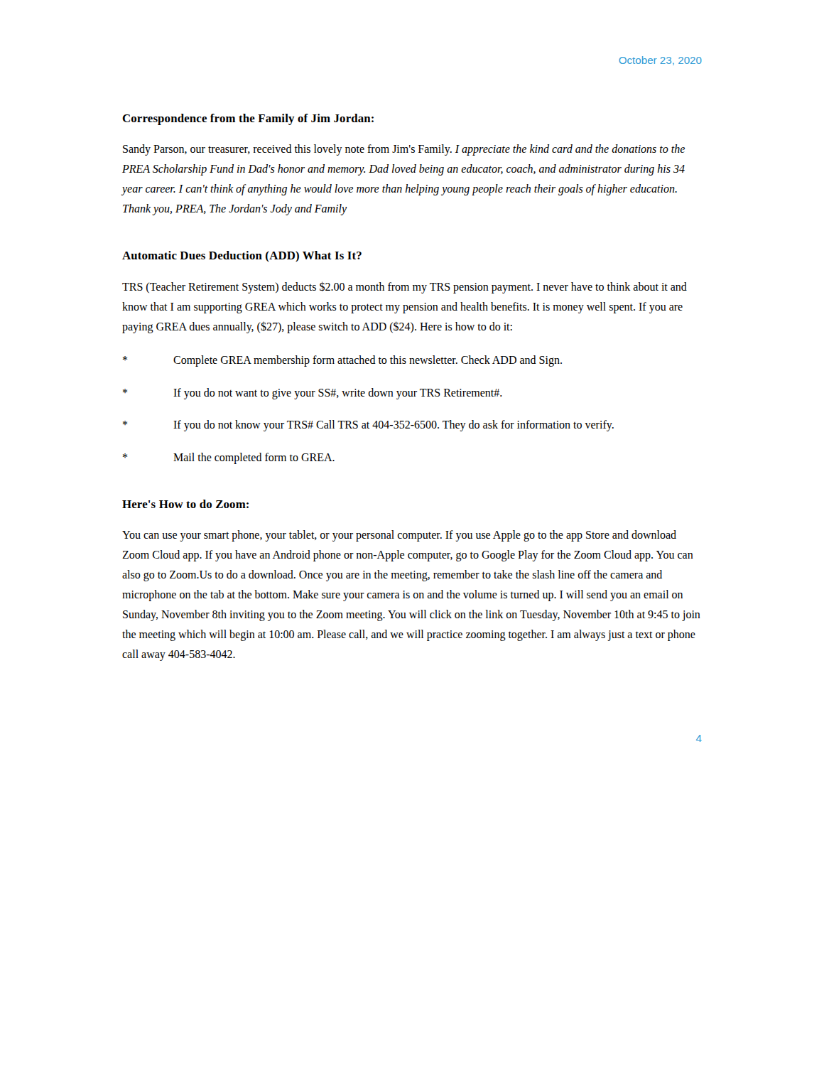October 23, 2020
Correspondence from the Family of Jim Jordan:
Sandy Parson, our treasurer, received this lovely note from Jim's Family. I appreciate the kind card and the donations to the PREA Scholarship Fund in Dad's honor and memory. Dad loved being an educator, coach, and administrator during his 34 year career. I can't think of anything he would love more than helping young people reach their goals of higher education. Thank you, PREA, The Jordan's Jody and Family
Automatic Dues Deduction (ADD) What Is It?
TRS (Teacher Retirement System) deducts $2.00 a month from my TRS pension payment. I never have to think about it and know that I am supporting GREA which works to protect my pension and health benefits. It is money well spent. If you are paying GREA dues annually, ($27), please switch to ADD ($24). Here is how to do it:
*Complete GREA membership form attached to this newsletter. Check ADD and Sign.
*If you do not want to give your SS#, write down your TRS Retirement#.
*If you do not know your TRS# Call TRS at 404-352-6500. They do ask for information to verify.
*Mail the completed form to GREA.
Here's How to do Zoom:
You can use your smart phone, your tablet, or your personal computer. If you use Apple go to the app Store and download Zoom Cloud app. If you have an Android phone or non-Apple computer, go to Google Play for the Zoom Cloud app. You can also go to Zoom.Us to do a download. Once you are in the meeting, remember to take the slash line off the camera and microphone on the tab at the bottom. Make sure your camera is on and the volume is turned up. I will send you an email on Sunday, November 8th inviting you to the Zoom meeting. You will click on the link on Tuesday, November 10th at 9:45 to join the meeting which will begin at 10:00 am. Please call, and we will practice zooming together. I am always just a text or phone call away 404-583-4042.
4